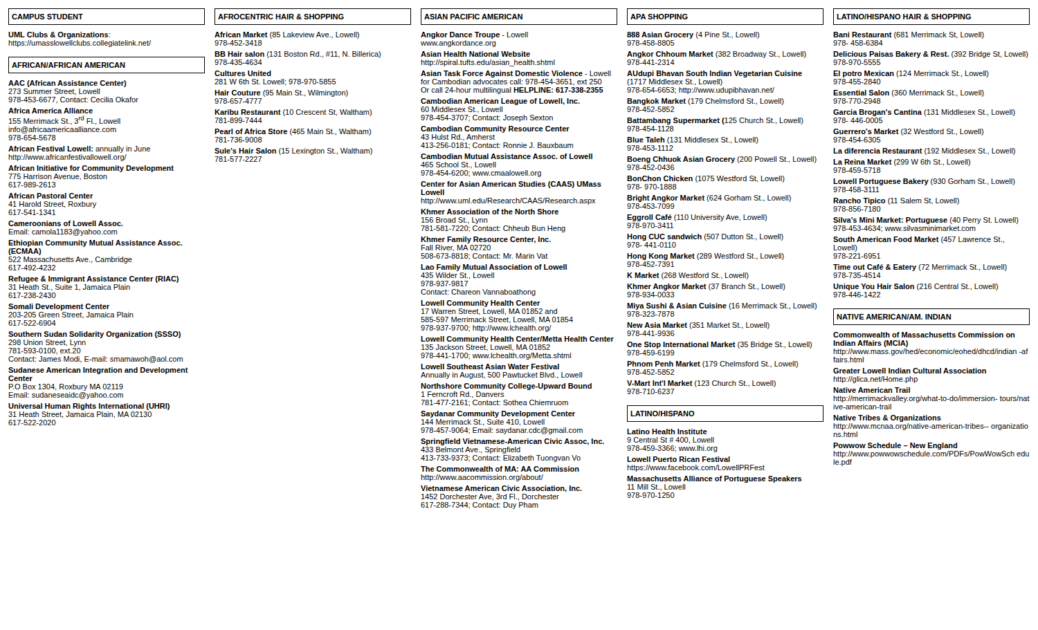Campus Student
UML Clubs & Organizations: https://umasslowellclubs.collegiatelink.net/
African/African American
AAC (African Assistance Center) 273 Summer Street, Lowell 978-453-6677, Contact: Cecilia Okafor
Africa America Alliance 155 Merrimack St., 3rd Fl., Lowell info@africaamericaalliance.com 978-654-5678
African Festival Lowell: annually in June http://www.africanfestivallowell.org/
African Initiative for Community Development 775 Harrison Avenue, Boston 617-989-2613
African Pastoral Center 41 Harold Street, Roxbury 617-541-1341
Cameroonians of Lowell Assoc. Email: camola1183@yahoo.com
Ethiopian Community Mutual Assistance Assoc. (ECMAA) 522 Massachusetts Ave., Cambridge 617-492-4232
Refugee & Immigrant Assistance Center (RIAC) 31 Heath St., Suite 1, Jamaica Plain 617-238-2430
Somali Development Center 203-205 Green Street, Jamaica Plain 617-522-6904
Southern Sudan Solidarity Organization (SSSO) 298 Union Street, Lynn 781-593-0100, ext.20 Contact: James Modi, E-mail: smamawoh@aol.com
Sudanese American Integration and Development Center P.O Box 1304, Roxbury MA 02119 Email: sudaneseaidc@yahoo.com
Universal Human Rights International (UHRI) 31 Heath Street, Jamaica Plain, MA 02130 617-522-2020
Afrocentric Hair & Shopping
African Market (85 Lakeview Ave., Lowell) 978-452-3418
BB Hair salon (131 Boston Rd., #11, N. Billerica) 978-435-4634
Cultures United 281 W 6th St. Lowell; 978-970-5855
Hair Couture (95 Main St., Wilmington) 978-657-4777
Karibu Restaurant (10 Crescent St, Waltham) 781-899-7444
Pearl of Africa Store (465 Main St., Waltham) 781-736-9008
Sule's Hair Salon (15 Lexington St., Waltham) 781-577-2227
Asian Pacific American
Angkor Dance Troupe - Lowell www.angkordance.org
Asian Health National Website http://spiral.tufts.edu/asian_health.shtml
Asian Task Force Against Domestic Violence - Lowell for Cambodian advocates call: 978-454-3651, ext 250 Or call 24-hour multilingual HELPLINE: 617-338-2355
Cambodian American League of Lowell, Inc. 60 Middlesex St., Lowell 978-454-3707; Contact: Joseph Sexton
Cambodian Community Resource Center 43 Hulst Rd., Amherst 413-256-0181; Contact: Ronnie J. Bauxbaum
Cambodian Mutual Assistance Assoc. of Lowell 465 School St., Lowell 978-454-6200; www.cmaalowell.org
Center for Asian American Studies (CAAS) UMass Lowell http://www.uml.edu/Research/CAAS/Research.aspx
Khmer Association of the North Shore 156 Broad St., Lynn 781-581-7220; Contact: Chheub Bun Heng
Khmer Family Resource Center, Inc. Fall River, MA 02720 508-673-8818; Contact: Mr. Marin Vat
Lao Family Mutual Association of Lowell 435 Wilder St., Lowell 978-937-9817 Contact: Chareon Vannaboathong
Lowell Community Health Center 17 Warren Street, Lowell, MA 01852 and 585-597 Merrimack Street, Lowell, MA 01854 978-937-9700; http://www.lchealth.org/
Lowell Community Health Center/Metta Health Center 135 Jackson Street, Lowell, MA 01852 978-441-1700; www.lchealth.org/Metta.shtml
Lowell Southeast Asian Water Festival Annually in August, 500 Pawtucket Blvd., Lowell
Northshore Community College-Upward Bound 1 Ferncroft Rd., Danvers 781-477-2161; Contact: Sothea Chiemruom
Saydanar Community Development Center 144 Merrimack St., Suite 410, Lowell 978-457-9064; Email: saydanar.cdc@gmail.com
Springfield Vietnamese-American Civic Assoc, Inc. 433 Belmont Ave., Springfield 413-733-9373; Contact: Elizabeth Tuongvan Vo
The Commonwealth of MA: AA Commission http://www.aacommission.org/about/
Vietnamese American Civic Association, Inc. 1452 Dorchester Ave, 3rd Fl., Dorchester 617-288-7344; Contact: Duy Pham
APA Shopping
888 Asian Grocery (4 Pine St., Lowell) 978-458-8805
Angkor Chhoum Market (382 Broadway St., Lowell) 978-441-2314
AUdupi Bhavan South Indian Vegetarian Cuisine (1717 Middlesex St., Lowell) 978-654-6653; http://www.udupibhavan.net/
Bangkok Market (179 Chelmsford St., Lowell) 978-452-5852
Battambang Supermarket (125 Church St., Lowell) 978-454-1128
Blue Taleh (131 Middlesex St., Lowell) 978-453-1112
Boeng Chhuok Asian Grocery (200 Powell St., Lowell) 978-452-0436
BonChon Chicken (1075 Westford St, Lowell) 978- 970-1888
Bright Angkor Market (624 Gorham St., Lowell) 978-453-7099
Eggroll Café (110 University Ave, Lowell) 978-970-3411
Hong CUC sandwich (507 Dutton St., Lowell) 978- 441-0110
Hong Kong Market (289 Westford St., Lowell) 978-452-7391
K Market (268 Westford St., Lowell)
Khmer Angkor Market (37 Branch St., Lowell) 978-934-0033
Miya Sushi & Asian Cuisine (16 Merrimack St., Lowell) 978-323-7878
New Asia Market (351 Market St., Lowell) 978-441-9936
One Stop International Market (35 Bridge St., Lowell) 978-459-6199
Phnom Penh Market (179 Chelmsford St., Lowell) 978-452-5852
V-Mart Int'l Market (123 Church St., Lowell) 978-710-6237
Latino/Hispano
Latino Health Institute 9 Central St # 400, Lowell 978-459-3366; www.lhi.org
Lowell Puerto Rican Festival https://www.facebook.com/LowellPRFest
Massachusetts Alliance of Portuguese Speakers 11 Mill St., Lowell 978-970-1250
Latino/Hispano Hair & Shopping
Bani Restaurant (681 Merrimack St, Lowell) 978- 458-6384
Delicious Paisas Bakery & Rest. (392 Bridge St, Lowell) 978-970-5555
El potro Mexican (124 Merrimack St., Lowell) 978-455-2840
Essential Salon (360 Merrimack St., Lowell) 978-770-2948
Garcia Brogan's Cantina (131 Middlesex St., Lowell) 978- 446-0005
Guerrero's Market (32 Westford St., Lowell) 978-454-6305
La diferencia Restaurant (192 Middlesex St., Lowell)
La Reina Market (299 W 6th St., Lowell) 978-459-5718
Lowell Portuguese Bakery (930 Gorham St., Lowell) 978-458-3111
Rancho Tipico (11 Salem St, Lowell) 978-856-7180
Silva's Mini Market: Portuguese (40 Perry St. Lowell) 978-453-4634; www.silvasminimarket.com
South American Food Market (457 Lawrence St., Lowell) 978-221-6951
Time out Café & Eatery (72 Merrimack St., Lowell) 978-735-4514
Unique You Hair Salon (216 Central St., Lowell) 978-446-1422
Native American/Am. Indian
Commonwealth of Massachusetts Commission on Indian Affairs (MCIA) http://www.mass.gov/hed/economic/eohed/dhcd/indian -affairs.html
Greater Lowell Indian Cultural Association http://glica.net/Home.php
Native American Trail http://merrimackvalley.org/what-to-do/immersion- tours/native-american-trail
Native Tribes & Organizations http://www.mcnaa.org/native-american-tribes-- organizations.html
Powwow Schedule – New England http://www.powwowschedule.com/PDFs/PowWowSch edule.pdf